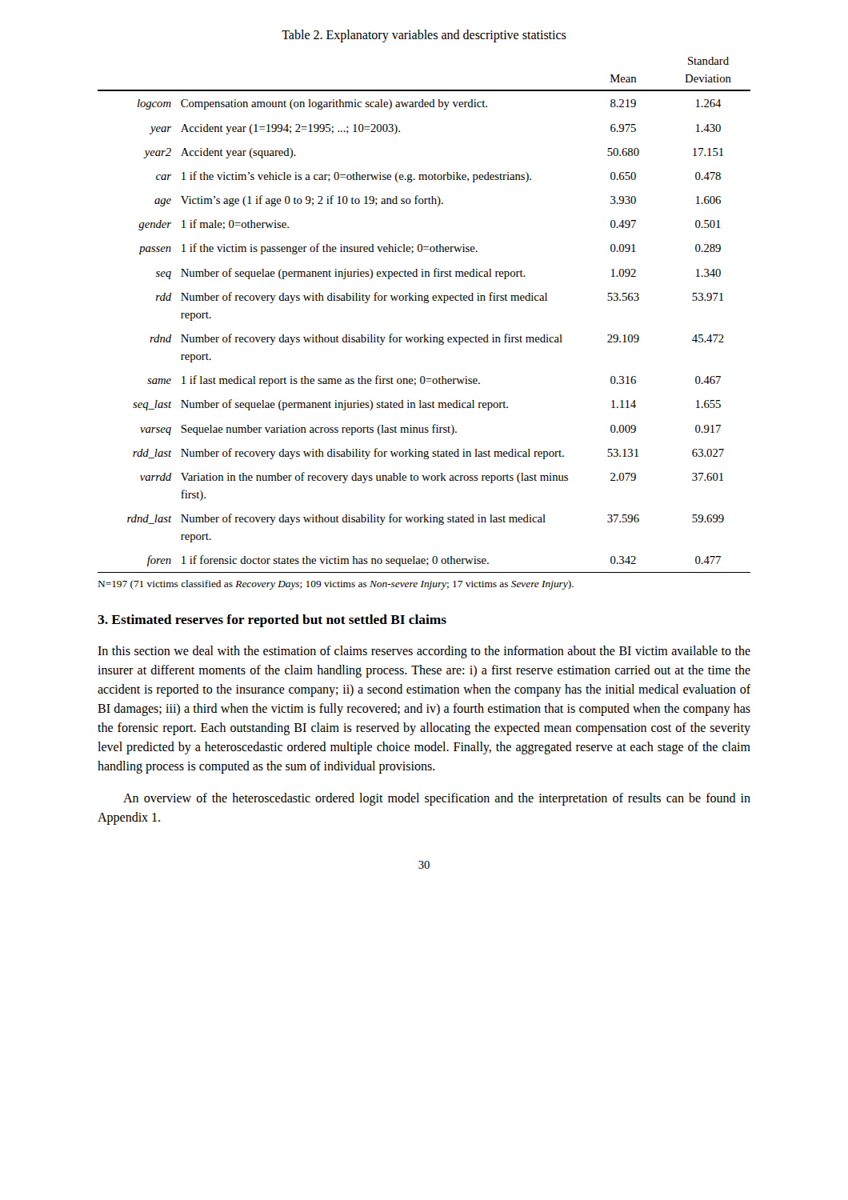Table 2. Explanatory variables and descriptive statistics
| | | Mean | Standard Deviation |
| --- | --- | --- | --- |
| logcom | Compensation amount (on logarithmic scale) awarded by verdict. | 8.219 | 1.264 |
| year | Accident year (1=1994; 2=1995; ...; 10=2003). | 6.975 | 1.430 |
| year2 | Accident year (squared). | 50.680 | 17.151 |
| car | 1 if the victim’s vehicle is a car; 0=otherwise (e.g. motorbike, pedestrians). | 0.650 | 0.478 |
| age | Victim’s age (1 if age 0 to 9; 2 if 10 to 19; and so forth). | 3.930 | 1.606 |
| gender | 1 if male; 0=otherwise. | 0.497 | 0.501 |
| passen | 1 if the victim is passenger of the insured vehicle; 0=otherwise. | 0.091 | 0.289 |
| seq | Number of sequelae (permanent injuries) expected in first medical report. | 1.092 | 1.340 |
| rdd | Number of recovery days with disability for working expected in first medical report. | 53.563 | 53.971 |
| rdnd | Number of recovery days without disability for working expected in first medical report. | 29.109 | 45.472 |
| same | 1 if last medical report is the same as the first one; 0=otherwise. | 0.316 | 0.467 |
| seq_last | Number of sequelae (permanent injuries) stated in last medical report. | 1.114 | 1.655 |
| varseq | Sequelae number variation across reports (last minus first). | 0.009 | 0.917 |
| rdd_last | Number of recovery days with disability for working stated in last medical report. | 53.131 | 63.027 |
| varrdd | Variation in the number of recovery days unable to work across reports (last minus first). | 2.079 | 37.601 |
| rdnd_last | Number of recovery days without disability for working stated in last medical report. | 37.596 | 59.699 |
| foren | 1 if forensic doctor states the victim has no sequelae; 0 otherwise. | 0.342 | 0.477 |
N=197 (71 victims classified as Recovery Days; 109 victims as Non-severe Injury; 17 victims as Severe Injury).
3. Estimated reserves for reported but not settled BI claims
In this section we deal with the estimation of claims reserves according to the information about the BI victim available to the insurer at different moments of the claim handling process. These are: i) a first reserve estimation carried out at the time the accident is reported to the insurance company; ii) a second estimation when the company has the initial medical evaluation of BI damages; iii) a third when the victim is fully recovered; and iv) a fourth estimation that is computed when the company has the forensic report. Each outstanding BI claim is reserved by allocating the expected mean compensation cost of the severity level predicted by a heteroscedastic ordered multiple choice model. Finally, the aggregated reserve at each stage of the claim handling process is computed as the sum of individual provisions.
An overview of the heteroscedastic ordered logit model specification and the interpretation of results can be found in Appendix 1.
30